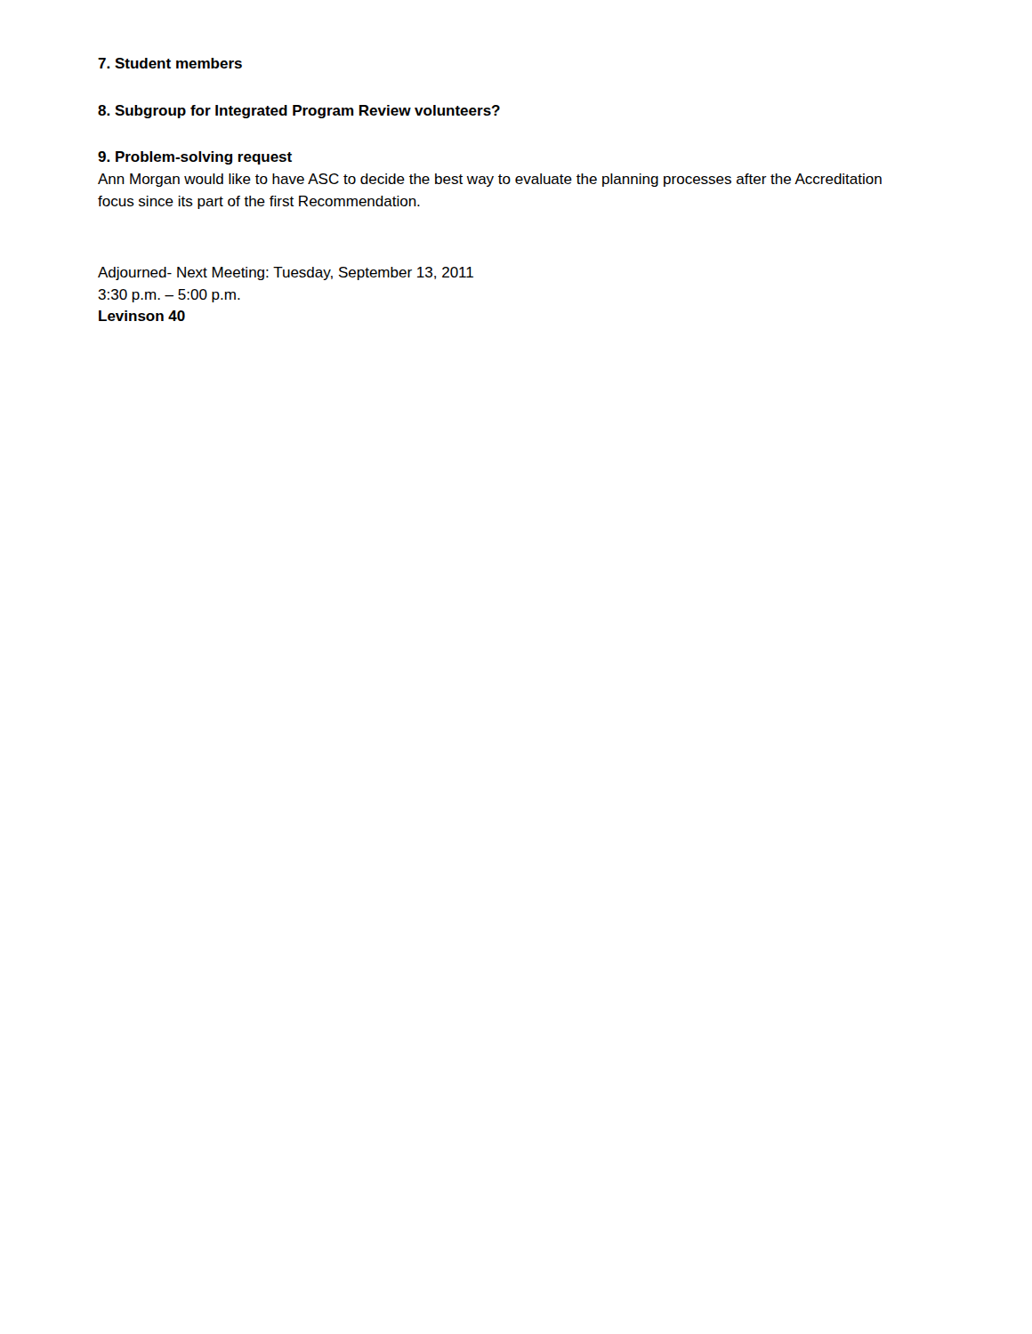7. Student members
8. Subgroup for Integrated Program Review volunteers?
9. Problem-solving request
Ann Morgan would like to have ASC to decide the best way to evaluate the planning processes after the Accreditation focus since its part of the first Recommendation.
Adjourned- Next Meeting: Tuesday, September 13, 2011
3:30 p.m. – 5:00 p.m.
Levinson 40